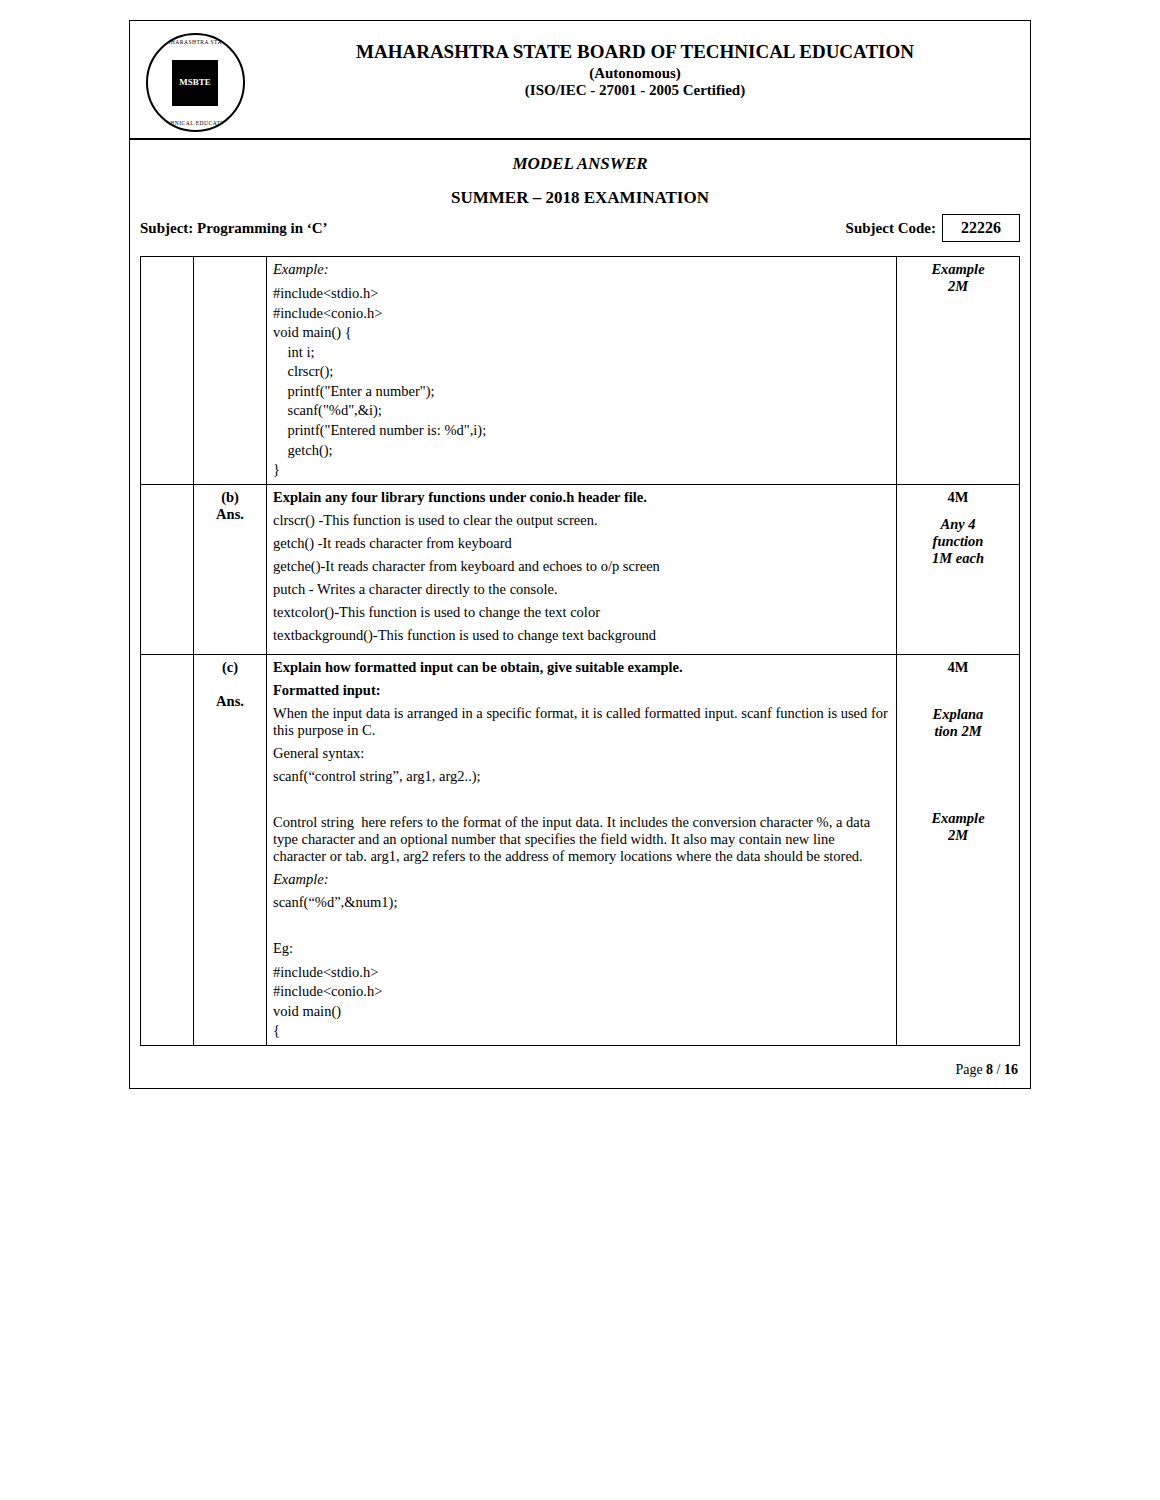MAHARASHTRA STATE
MSBTE
TECHNICAL EDUCATION
MAHARASHTRA STATE BOARD OF TECHNICAL EDUCATION
(Autonomous)
(ISO/IEC - 27001 - 2005 Certified)
MODEL ANSWER
SUMMER – 2018 EXAMINATION
Subject: Programming in ‘C’
Subject Code: 22226
| | | Example: #include<stdio.h> #include<conio.h> void main() { int i; clrscr(); printf("Enter a number"); scanf("%d",&i); printf("Entered number is: %d",i); getch(); } | Example 2M |
| | (b) Ans. | Explain any four library functions under conio.h header file. clrscr() -This function is used to clear the output screen. getch() -It reads character from keyboard getche()-It reads character from keyboard and echoes to o/p screen putch - Writes a character directly to the console. textcolor()-This function is used to change the text color textbackground()-This function is used to change text background | 4M Any 4 function 1M each |
| | (c) Ans. | Explain how formatted input can be obtain, give suitable example. Formatted input: When the input data is arranged in a specific format, it is called formatted input. scanf function is used for this purpose in C. General syntax: scanf(“control string”, arg1, arg2..); Control string here refers to the format of the input data. It includes the conversion character %, a data type character and an optional number that specifies the field width. It also may contain new line character or tab. arg1, arg2 refers to the address of memory locations where the data should be stored. Example: scanf(“%d”,&num1); Eg: #include<stdio.h> #include<conio.h> void main() { | 4M Explana tion 2M Example 2M |
Page 8 / 16